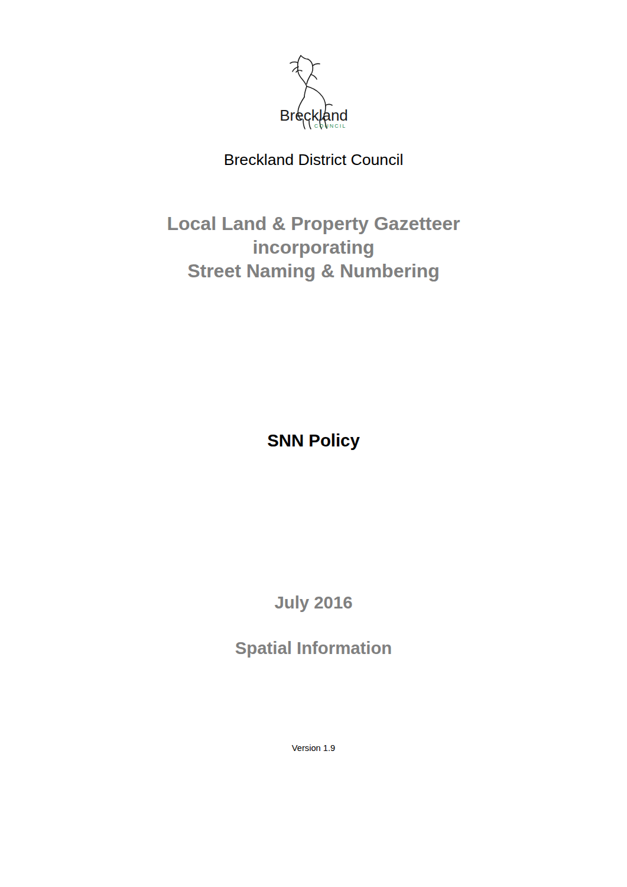Breckland COUNCIL
Breckland District Council
Local Land & Property Gazetteer
incorporating
Street Naming & Numbering
SNN Policy
July 2016
Spatial Information
Version 1.9